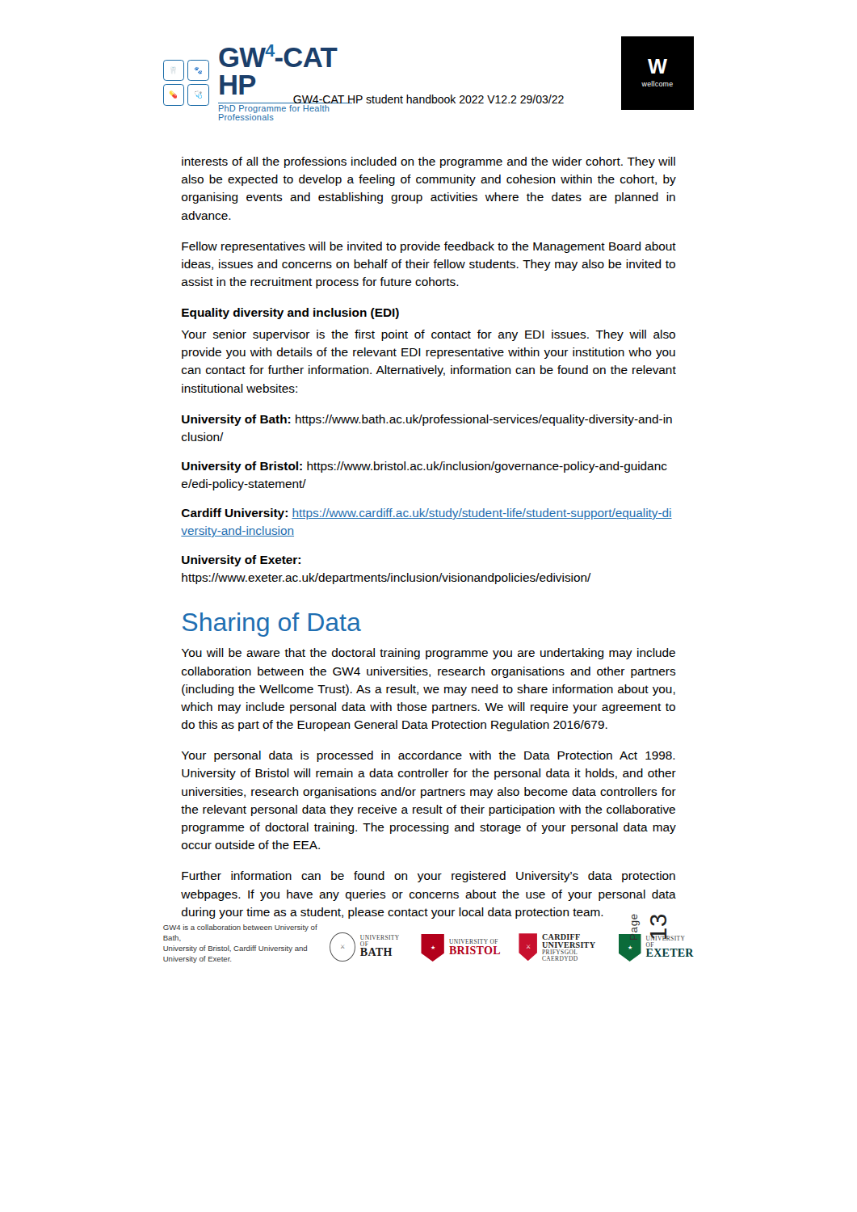🦷
🐾
💊
🩺
GW4-CAT HP
PhD Programme for Health Professionals
W
wellcome
GW4-CAT HP student handbook 2022 V12.2 29/03/22
interests of all the professions included on the programme and the wider cohort. They will also be expected to develop a feeling of community and cohesion within the cohort, by organising events and establishing group activities where the dates are planned in advance.
Fellow representatives will be invited to provide feedback to the Management Board about ideas, issues and concerns on behalf of their fellow students. They may also be invited to assist in the recruitment process for future cohorts.
Equality diversity and inclusion (EDI)
Your senior supervisor is the first point of contact for any EDI issues. They will also provide you with details of the relevant EDI representative within your institution who you can contact for further information. Alternatively, information can be found on the relevant institutional websites:
University of Bath: https://www.bath.ac.uk/professional-services/equality-diversity-and-inclusion/
University of Bristol: https://www.bristol.ac.uk/inclusion/governance-policy-and-guidance/edi-policy-statement/
Cardiff University: https://www.cardiff.ac.uk/study/student-life/student-support/equality-diversity-and-inclusion
University of Exeter:
https://www.exeter.ac.uk/departments/inclusion/visionandpolicies/edivision/
Sharing of Data
You will be aware that the doctoral training programme you are undertaking may include collaboration between the GW4 universities, research organisations and other partners (including the Wellcome Trust). As a result, we may need to share information about you, which may include personal data with those partners. We will require your agreement to do this as part of the European General Data Protection Regulation 2016/679.
Your personal data is processed in accordance with the Data Protection Act 1998. University of Bristol will remain a data controller for the personal data it holds, and other universities, research organisations and/or partners may also become data controllers for the relevant personal data they receive a result of their participation with the collaborative programme of doctoral training. The processing and storage of your personal data may occur outside of the EEA.
Further information can be found on your registered University’s data protection webpages. If you have any queries or concerns about the use of your personal data during your time as a student, please contact your local data protection team.
GW4 is a collaboration between University of Bath,
University of Bristol, Cardiff University and University of Exeter.
⚔
University of
BATH
★
University of
BRISTOL
⚔
CARDIFF
UNIVERSITY
PRIFYSGOL CAERDYDD
★
University of
EXETER
Page 13